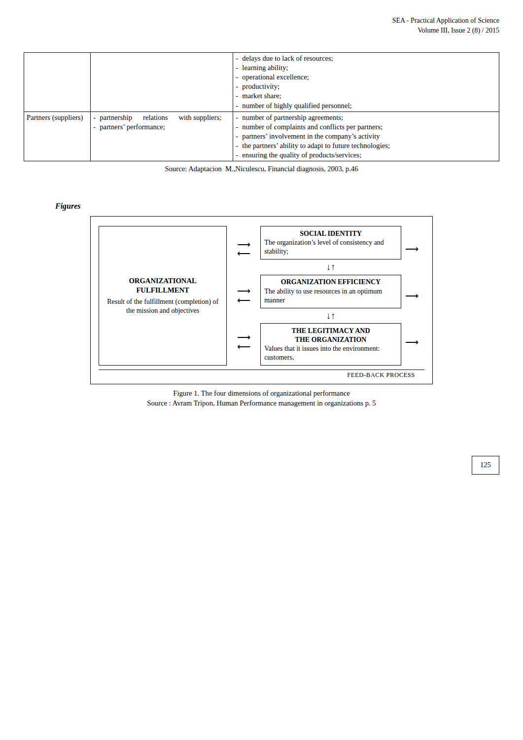SEA - Practical Application of Science
Volume III, Issue 2 (8) / 2015
| | | delays due to lack of resources; learning ability; operational excellence; productivity; market share; number of highly qualified personnel; |
| Partners (suppliers) | partnership relations with suppliers; partners’ performance; | number of partnership agreements; number of complaints and conflicts per partners; partners’ involvement in the company’s activity the partners’ ability to adapt to future technologies; ensuring the quality of products/services; |
Source: Adaptacion M.,Niculescu, Financial diagnosis, 2003, p.46
Figures
ORGANIZATIONAL
FULFILLMENT Result of the fulfillment (completion) of the mission and objectives
⟶ ⟵
⟶ ⟵
⟶ ⟵
SOCIAL IDENTITY The organization’s level of consistency and stability;
↓↑
ORGANIZATION EFFICIENCY The ability to use resources in an optimum manner
↓↑
THE LEGITIMACY AND
THE ORGANIZATION Values that it issues into the environment: customers,
⟶ ⟶ ⟶
FEED-BACK PROCESS
Figure 1. The four dimensions of organizational performance
Source : Avram Tripon, Human Performance management in organizations p. 5
125